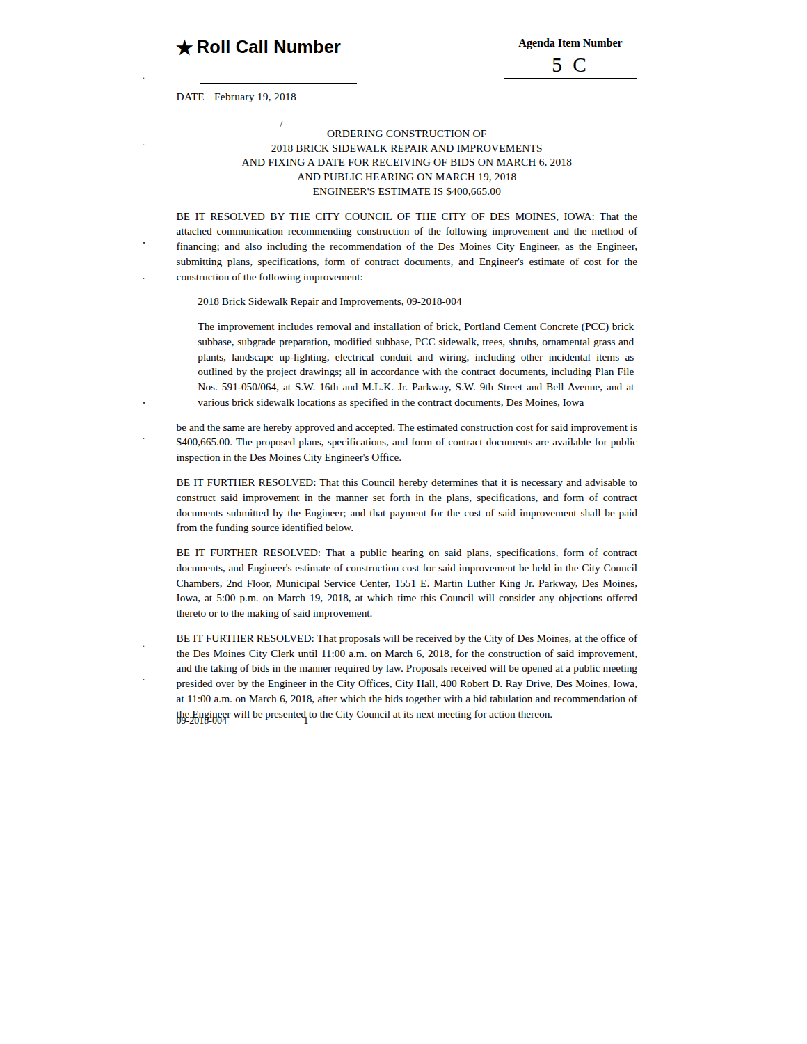. . • . • . . .
✭Roll Call Number
Agenda Item Number
5 C
DATEFebruary 19, 2018
/ ORDERING CONSTRUCTION OF
2018 BRICK SIDEWALK REPAIR AND IMPROVEMENTS
AND FIXING A DATE FOR RECEIVING OF BIDS ON MARCH 6, 2018
AND PUBLIC HEARING ON MARCH 19, 2018
ENGINEER'S ESTIMATE IS $400,665.00
BE IT RESOLVED BY THE CITY COUNCIL OF THE CITY OF DES MOINES, IOWA: That the attached communication recommending construction of the following improvement and the method of financing; and also including the recommendation of the Des Moines City Engineer, as the Engineer, submitting plans, specifications, form of contract documents, and Engineer's estimate of cost for the construction of the following improvement:
2018 Brick Sidewalk Repair and Improvements, 09-2018-004
The improvement includes removal and installation of brick, Portland Cement Concrete (PCC) brick subbase, subgrade preparation, modified subbase, PCC sidewalk, trees, shrubs, ornamental grass and plants, landscape up-lighting, electrical conduit and wiring, including other incidental items as outlined by the project drawings; all in accordance with the contract documents, including Plan File Nos. 591-050/064, at S.W. 16th and M.L.K. Jr. Parkway, S.W. 9th Street and Bell Avenue, and at various brick sidewalk locations as specified in the contract documents, Des Moines, Iowa
be and the same are hereby approved and accepted. The estimated construction cost for said improvement is $400,665.00. The proposed plans, specifications, and form of contract documents are available for public inspection in the Des Moines City Engineer's Office.
BE IT FURTHER RESOLVED: That this Council hereby determines that it is necessary and advisable to construct said improvement in the manner set forth in the plans, specifications, and form of contract documents submitted by the Engineer; and that payment for the cost of said improvement shall be paid from the funding source identified below.
BE IT FURTHER RESOLVED: That a public hearing on said plans, specifications, form of contract documents, and Engineer's estimate of construction cost for said improvement be held in the City Council Chambers, 2nd Floor, Municipal Service Center, 1551 E. Martin Luther King Jr. Parkway, Des Moines, Iowa, at 5:00 p.m. on March 19, 2018, at which time this Council will consider any objections offered thereto or to the making of said improvement.
BE IT FURTHER RESOLVED: That proposals will be received by the City of Des Moines, at the office of the Des Moines City Clerk until 11:00 a.m. on March 6, 2018, for the construction of said improvement, and the taking of bids in the manner required by law. Proposals received will be opened at a public meeting presided over by the Engineer in the City Offices, City Hall, 400 Robert D. Ray Drive, Des Moines, Iowa, at 11:00 a.m. on March 6, 2018, after which the bids together with a bid tabulation and recommendation of the Engineer will be presented to the City Council at its next meeting for action thereon.
09-2018-004 1